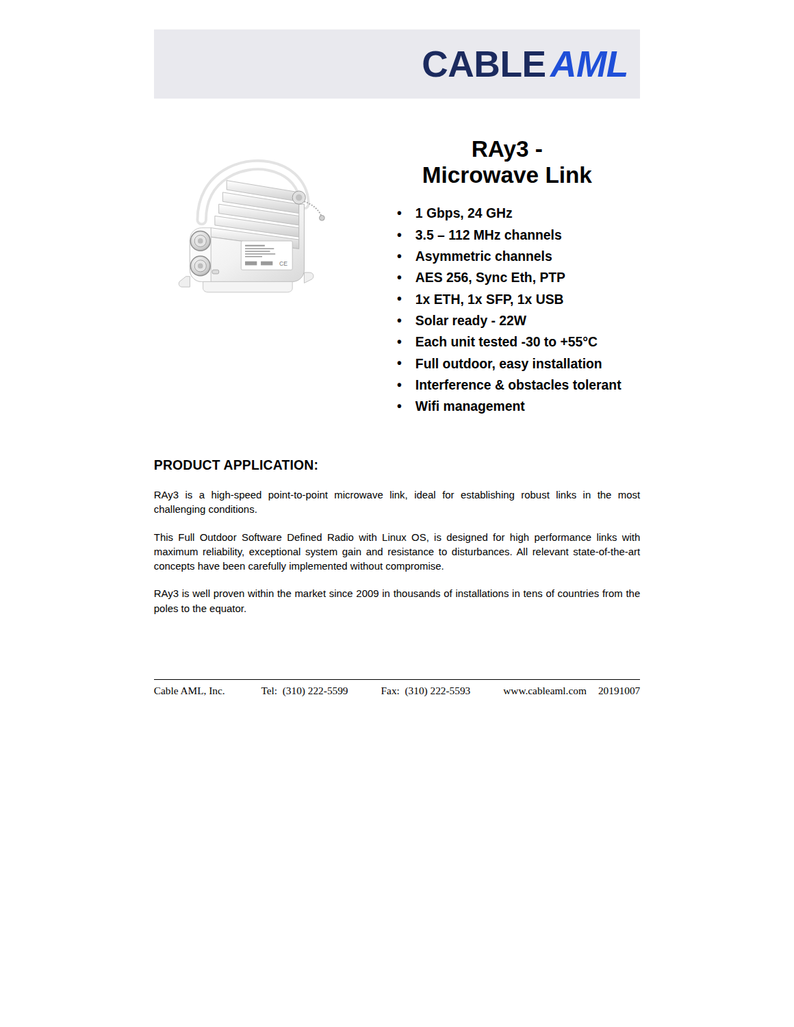CABLE AML
CE
RAy3 -
Microwave Link
1 Gbps, 24 GHz
3.5 – 112 MHz channels
Asymmetric channels
AES 256, Sync Eth, PTP
1x ETH, 1x SFP, 1x USB
Solar ready - 22W
Each unit tested -30 to +55°C
Full outdoor, easy installation
Interference & obstacles tolerant
Wifi management
PRODUCT APPLICATION:
RAy3 is a high-speed point-to-point microwave link, ideal for establishing robust links in the most challenging conditions.
This Full Outdoor Software Defined Radio with Linux OS, is designed for high performance links with maximum reliability, exceptional system gain and resistance to disturbances. All relevant state-of-the-art concepts have been carefully implemented without compromise.
RAy3 is well proven within the market since 2009 in thousands of installations in tens of countries from the poles to the equator.
Cable AML, Inc. Tel: (310) 222-5599 Fax: (310) 222-5593 www.cableaml.com 20191007